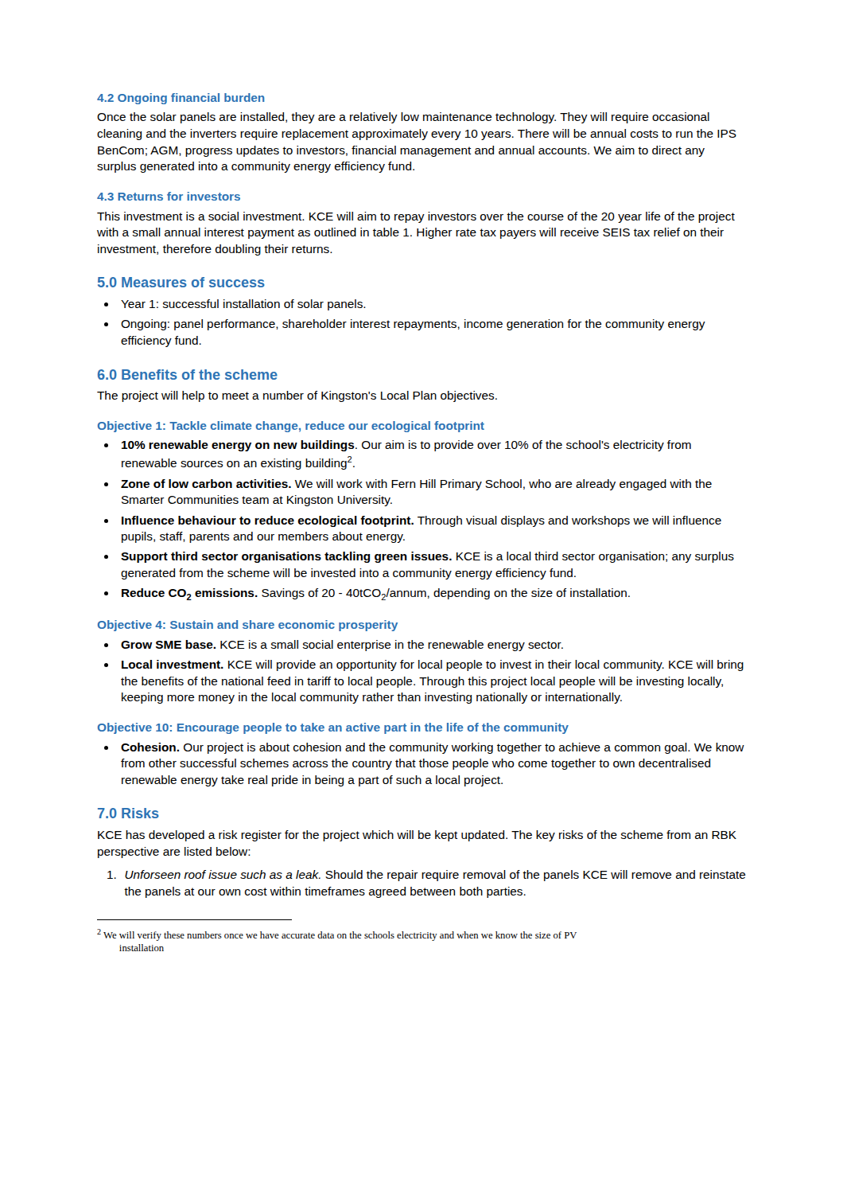4.2 Ongoing financial burden
Once the solar panels are installed, they are a relatively low maintenance technology. They will require occasional cleaning and the inverters require replacement approximately every 10 years. There will be annual costs to run the IPS BenCom; AGM, progress updates to investors, financial management and annual accounts. We aim to direct any surplus generated into a community energy efficiency fund.
4.3 Returns for investors
This investment is a social investment. KCE will aim to repay investors over the course of the 20 year life of the project with a small annual interest payment as outlined in table 1. Higher rate tax payers will receive SEIS tax relief on their investment, therefore doubling their returns.
5.0 Measures of success
Year 1: successful installation of solar panels.
Ongoing: panel performance, shareholder interest repayments, income generation for the community energy efficiency fund.
6.0 Benefits of the scheme
The project will help to meet a number of Kingston's Local Plan objectives.
Objective 1: Tackle climate change, reduce our ecological footprint
10% renewable energy on new buildings. Our aim is to provide over 10% of the school's electricity from renewable sources on an existing building2.
Zone of low carbon activities. We will work with Fern Hill Primary School, who are already engaged with the Smarter Communities team at Kingston University.
Influence behaviour to reduce ecological footprint. Through visual displays and workshops we will influence pupils, staff, parents and our members about energy.
Support third sector organisations tackling green issues. KCE is a local third sector organisation; any surplus generated from the scheme will be invested into a community energy efficiency fund.
Reduce CO2 emissions. Savings of 20 - 40tCO2/annum, depending on the size of installation.
Objective 4: Sustain and share economic prosperity
Grow SME base. KCE is a small social enterprise in the renewable energy sector.
Local investment. KCE will provide an opportunity for local people to invest in their local community. KCE will bring the benefits of the national feed in tariff to local people. Through this project local people will be investing locally, keeping more money in the local community rather than investing nationally or internationally.
Objective 10: Encourage people to take an active part in the life of the community
Cohesion. Our project is about cohesion and the community working together to achieve a common goal. We know from other successful schemes across the country that those people who come together to own decentralised renewable energy take real pride in being a part of such a local project.
7.0 Risks
KCE has developed a risk register for the project which will be kept updated. The key risks of the scheme from an RBK perspective are listed below:
Unforseen roof issue such as a leak. Should the repair require removal of the panels KCE will remove and reinstate the panels at our own cost within timeframes agreed between both parties.
2 We will verify these numbers once we have accurate data on the schools electricity and when we know the size of PV installation